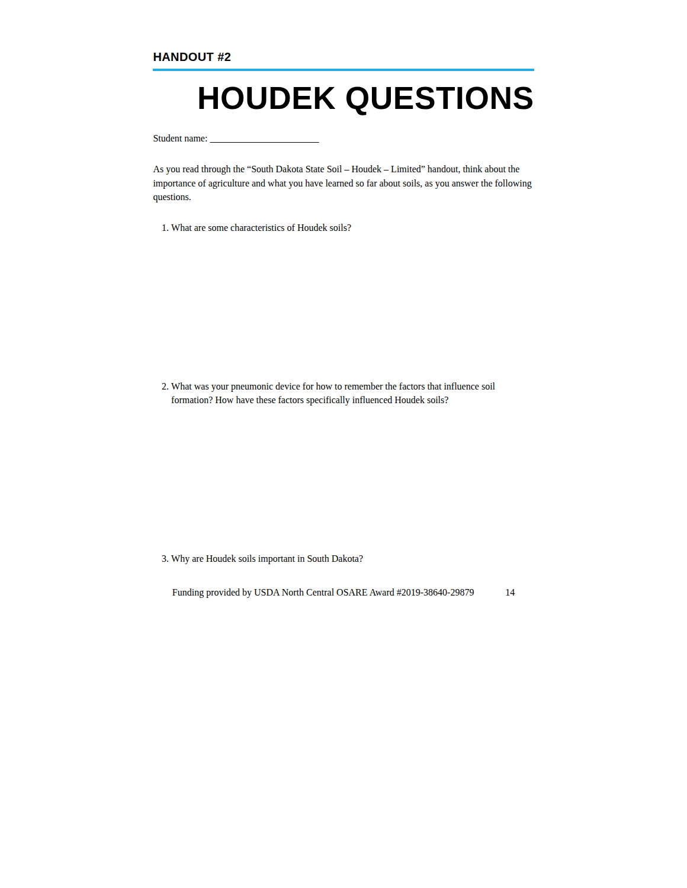HANDOUT #2
HOUDEK QUESTIONS
Student name: _______________________
As you read through the “South Dakota State Soil – Houdek – Limited” handout, think about the importance of agriculture and what you have learned so far about soils, as you answer the following questions.
What are some characteristics of Houdek soils?
What was your pneumonic device for how to remember the factors that influence soil formation? How have these factors specifically influenced Houdek soils?
Why are Houdek soils important in South Dakota?
Funding provided by USDA North Central OSARE Award #2019-38640-2987914